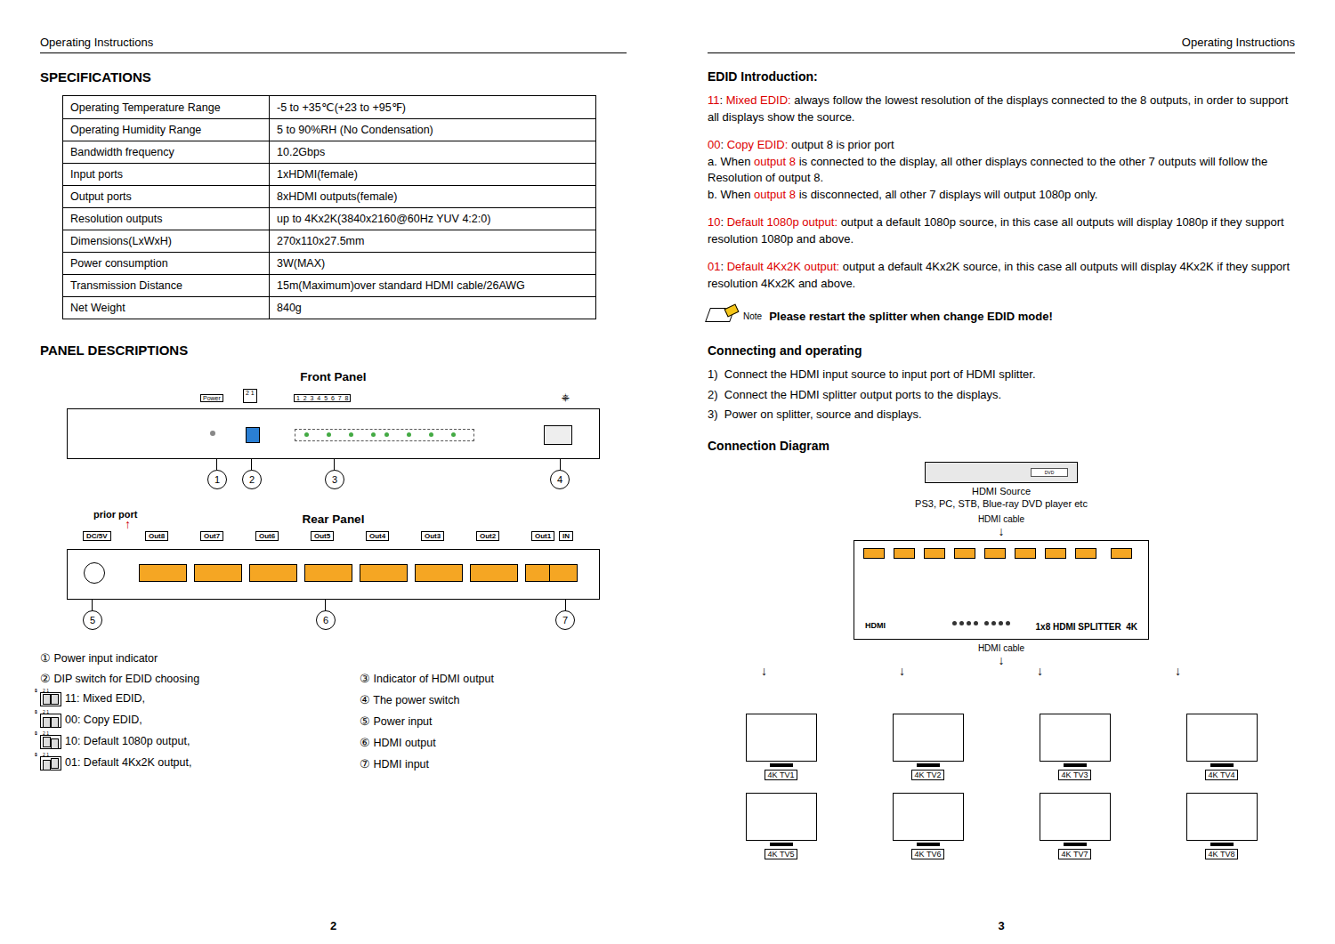Operating Instructions
SPECIFICATIONS
| Operating Temperature Range | -5 to +35℃(+23 to +95℉) |
| Operating Humidity Range | 5 to 90%RH (No Condensation) |
| Bandwidth frequency | 10.2Gbps |
| Input ports | 1xHDMI(female) |
| Output ports | 8xHDMI outputs(female) |
| Resolution outputs | up to 4Kx2K(3840x2160@60Hz YUV 4:2:0) |
| Dimensions(LxWxH) | 270x110x27.5mm |
| Power consumption | 3W(MAX) |
| Transmission Distance | 15m(Maximum)over standard HDMI cable/26AWG |
| Net Weight | 840g |
PANEL DESCRIPTIONS
Front Panel
Power
2 1
1 2 3 4 5 6 7 8
⎈
1
2
3
4
prior port
↑
Rear Panel
DC/5V
Out8
Out7
Out6
Out5
Out4
Out3
Out2
Out1
IN
5
6
7
| ① Power input indicator | |
| ② DIP switch for EDID choosing | ③ Indicator of HDMI output |
| 2 1 0 1 11: Mixed EDID, | ④ The power switch |
| 2 1 0 1 00: Copy EDID, | ⑤ Power input |
| 2 1 0 1 10: Default 1080p output, | ⑥ HDMI output |
| 2 1 0 1 01: Default 4Kx2K output, | ⑦ HDMI input |
2
Operating Instructions
EDID Introduction:
11: Mixed EDID: always follow the lowest resolution of the displays connected to the 8 outputs, in order to support all displays show the source.
00: Copy EDID: output 8 is prior port
a. When output 8 is connected to the display, all other displays connected to the other 7 outputs will follow the Resolution of output 8.
b. When output 8 is disconnected, all other 7 displays will output 1080p only.
10: Default 1080p output: output a default 1080p source, in this case all outputs will display 1080p if they support resolution 1080p and above.
01: Default 4Kx2K output: output a default 4Kx2K source, in this case all outputs will display 4Kx2K if they support resolution 4Kx2K and above.
Note
Please restart the splitter when change EDID mode!
Connecting and operating
1) Connect the HDMI input source to input port of HDMI splitter.
2) Connect the HDMI splitter output ports to the displays.
3) Power on splitter, source and displays.
Connection Diagram
DVD
HDMI Source
PS3, PC, STB, Blue-ray DVD player etc
HDMI cable
↓
HDMI
1x8 HDMI SPLITTER 4K
HDMI cable
↓
↓
↓
↓
↓
4K TV1
4K TV2
4K TV3
4K TV4
4K TV5
4K TV6
4K TV7
4K TV8
3